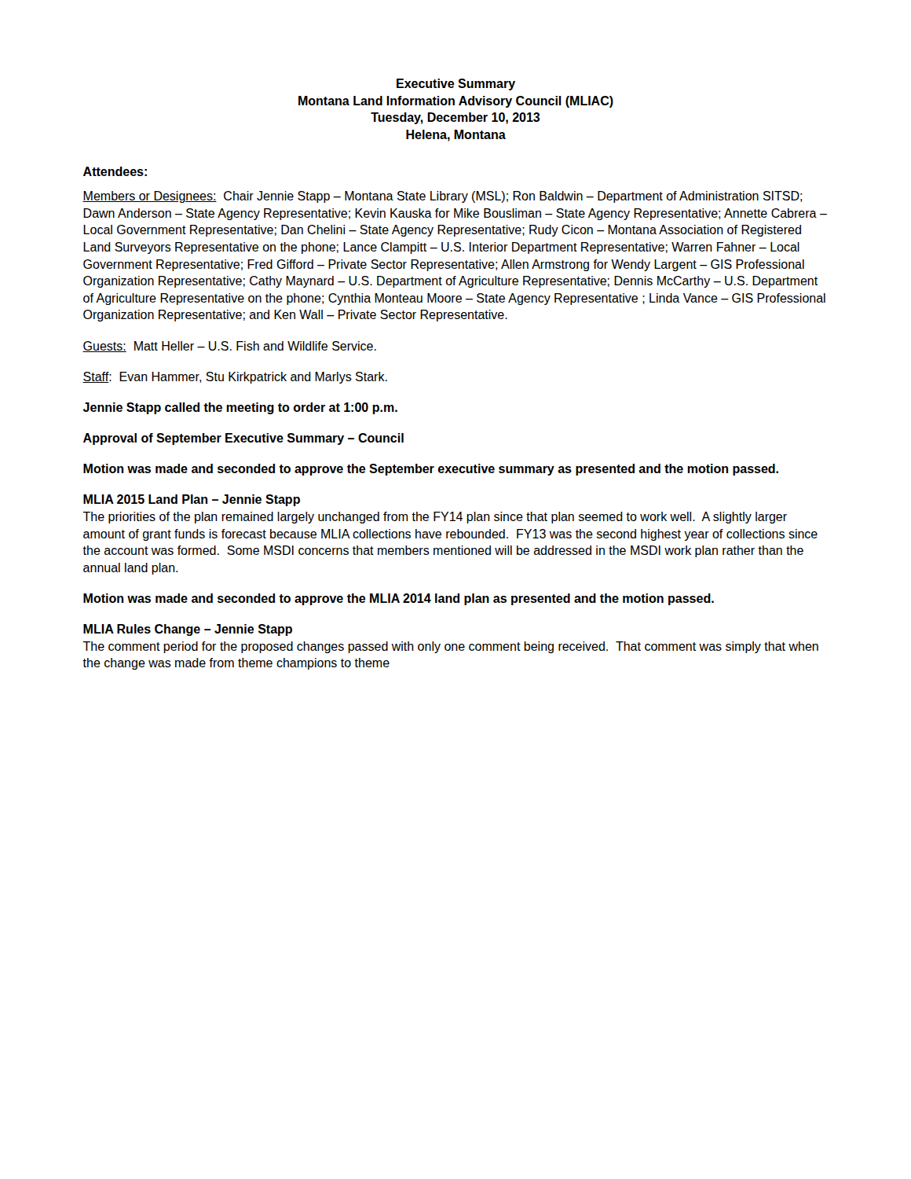Executive Summary
Montana Land Information Advisory Council (MLIAC)
Tuesday, December 10, 2013
Helena, Montana
Attendees:
Members or Designees: Chair Jennie Stapp – Montana State Library (MSL); Ron Baldwin – Department of Administration SITSD; Dawn Anderson – State Agency Representative; Kevin Kauska for Mike Bousliman – State Agency Representative; Annette Cabrera – Local Government Representative; Dan Chelini – State Agency Representative; Rudy Cicon – Montana Association of Registered Land Surveyors Representative on the phone; Lance Clampitt – U.S. Interior Department Representative; Warren Fahner – Local Government Representative; Fred Gifford – Private Sector Representative; Allen Armstrong for Wendy Largent – GIS Professional Organization Representative; Cathy Maynard – U.S. Department of Agriculture Representative; Dennis McCarthy – U.S. Department of Agriculture Representative on the phone; Cynthia Monteau Moore – State Agency Representative ; Linda Vance – GIS Professional Organization Representative; and Ken Wall – Private Sector Representative.
Guests: Matt Heller – U.S. Fish and Wildlife Service.
Staff: Evan Hammer, Stu Kirkpatrick and Marlys Stark.
Jennie Stapp called the meeting to order at 1:00 p.m.
Approval of September Executive Summary – Council
Motion was made and seconded to approve the September executive summary as presented and the motion passed.
MLIA 2015 Land Plan – Jennie Stapp
The priorities of the plan remained largely unchanged from the FY14 plan since that plan seemed to work well. A slightly larger amount of grant funds is forecast because MLIA collections have rebounded. FY13 was the second highest year of collections since the account was formed. Some MSDI concerns that members mentioned will be addressed in the MSDI work plan rather than the annual land plan.
Motion was made and seconded to approve the MLIA 2014 land plan as presented and the motion passed.
MLIA Rules Change – Jennie Stapp
The comment period for the proposed changes passed with only one comment being received. That comment was simply that when the change was made from theme champions to theme